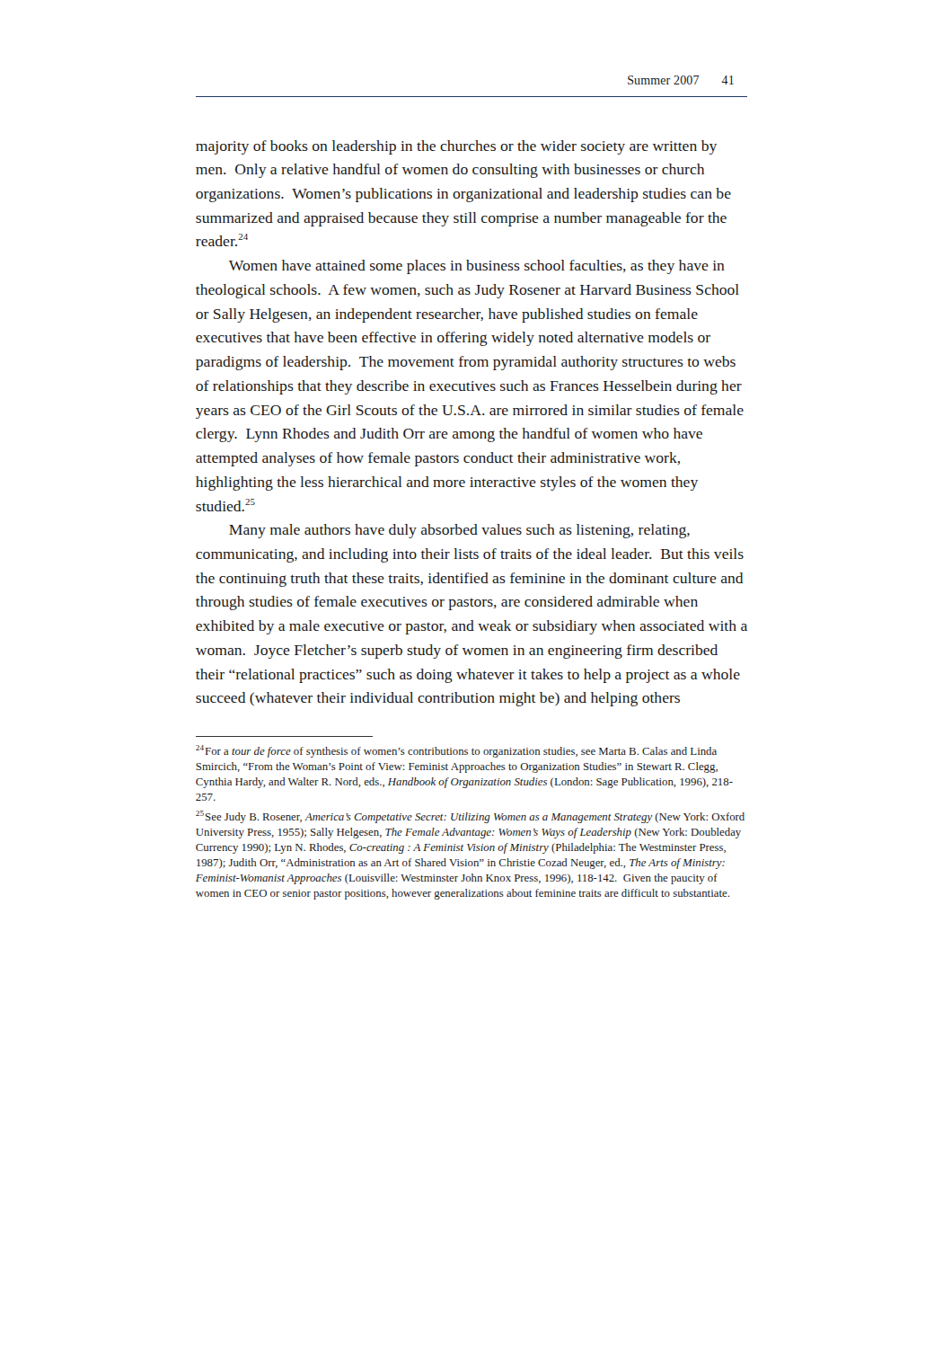Summer 2007 41
majority of books on leadership in the churches or the wider society are written by men. Only a relative handful of women do consulting with businesses or church organizations. Women’s publications in organizational and leadership studies can be summarized and appraised because they still comprise a number manageable for the reader.24
Women have attained some places in business school faculties, as they have in theological schools. A few women, such as Judy Rosener at Harvard Business School or Sally Helgesen, an independent researcher, have published studies on female executives that have been effective in offering widely noted alternative models or paradigms of leadership. The movement from pyramidal authority structures to webs of relationships that they describe in executives such as Frances Hesselbein during her years as CEO of the Girl Scouts of the U.S.A. are mirrored in similar studies of female clergy. Lynn Rhodes and Judith Orr are among the handful of women who have attempted analyses of how female pastors conduct their administrative work, highlighting the less hierarchical and more interactive styles of the women they studied.25
Many male authors have duly absorbed values such as listening, relating, communicating, and including into their lists of traits of the ideal leader. But this veils the continuing truth that these traits, identified as feminine in the dominant culture and through studies of female executives or pastors, are considered admirable when exhibited by a male executive or pastor, and weak or subsidiary when associated with a woman. Joyce Fletcher’s superb study of women in an engineering firm described their “relational practices” such as doing whatever it takes to help a project as a whole succeed (whatever their individual contribution might be) and helping others
24 For a tour de force of synthesis of women’s contributions to organization studies, see Marta B. Calas and Linda Smircich, “From the Woman’s Point of View: Feminist Approaches to Organization Studies” in Stewart R. Clegg, Cynthia Hardy, and Walter R. Nord, eds., Handbook of Organization Studies (London: Sage Publication, 1996), 218-257.
25 See Judy B. Rosener, America’s Competative Secret: Utilizing Women as a Management Strategy (New York: Oxford University Press, 1955); Sally Helgesen, The Female Advantage: Women’s Ways of Leadership (New York: Doubleday Currency 1990); Lyn N. Rhodes, Co-creating : A Feminist Vision of Ministry (Philadelphia: The Westminster Press, 1987); Judith Orr, “Administration as an Art of Shared Vision” in Christie Cozad Neuger, ed., The Arts of Ministry: Feminist-Womanist Approaches (Louisville: Westminster John Knox Press, 1996), 118-142. Given the paucity of women in CEO or senior pastor positions, however generalizations about feminine traits are difficult to substantiate.